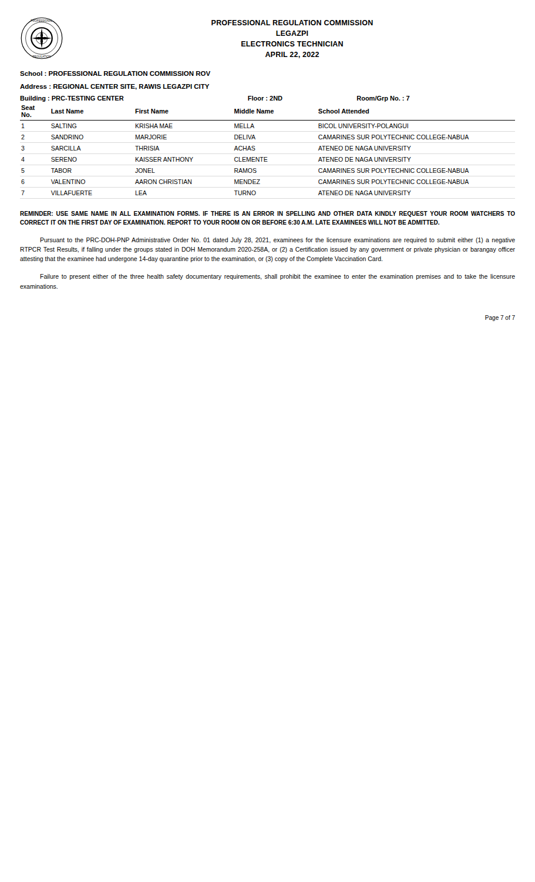PROFESSIONAL REGULATION
PROFESSIONAL REGULATION COMMISSION
LEGAZPI
ELECTRONICS TECHNICIAN
APRIL 22, 2022
School : PROFESSIONAL REGULATION COMMISSION ROV
Address : REGIONAL CENTER SITE, RAWIS LEGAZPI CITY
Building : PRC-TESTING CENTER
Floor : 2ND
Room/Grp No. : 7
| Seat No. | Last Name | First Name | Middle Name | School Attended |
| --- | --- | --- | --- | --- |
| 1 | SALTING | KRISHA MAE | MELLA | BICOL UNIVERSITY-POLANGUI |
| 2 | SANDRINO | MARJORIE | DELIVA | CAMARINES SUR POLYTECHNIC COLLEGE-NABUA |
| 3 | SARCILLA | THRISIA | ACHAS | ATENEO DE NAGA UNIVERSITY |
| 4 | SERENO | KAISSER ANTHONY | CLEMENTE | ATENEO DE NAGA UNIVERSITY |
| 5 | TABOR | JONEL | RAMOS | CAMARINES SUR POLYTECHNIC COLLEGE-NABUA |
| 6 | VALENTINO | AARON CHRISTIAN | MENDEZ | CAMARINES SUR POLYTECHNIC COLLEGE-NABUA |
| 7 | VILLAFUERTE | LEA | TURNO | ATENEO DE NAGA UNIVERSITY |
REMINDER: USE SAME NAME IN ALL EXAMINATION FORMS. IF THERE IS AN ERROR IN SPELLING AND OTHER DATA KINDLY REQUEST YOUR ROOM WATCHERS TO CORRECT IT ON THE FIRST DAY OF EXAMINATION. REPORT TO YOUR ROOM ON OR BEFORE 6:30 A.M. LATE EXAMINEES WILL NOT BE ADMITTED.
Pursuant to the PRC-DOH-PNP Administrative Order No. 01 dated July 28, 2021, examinees for the licensure examinations are required to submit either (1) a negative RTPCR Test Results, if falling under the groups stated in DOH Memorandum 2020-258A, or (2) a Certification issued by any government or private physician or barangay officer attesting that the examinee had undergone 14-day quarantine prior to the examination, or (3) copy of the Complete Vaccination Card.
Failure to present either of the three health safety documentary requirements, shall prohibit the examinee to enter the examination premises and to take the licensure examinations.
Page 7 of 7